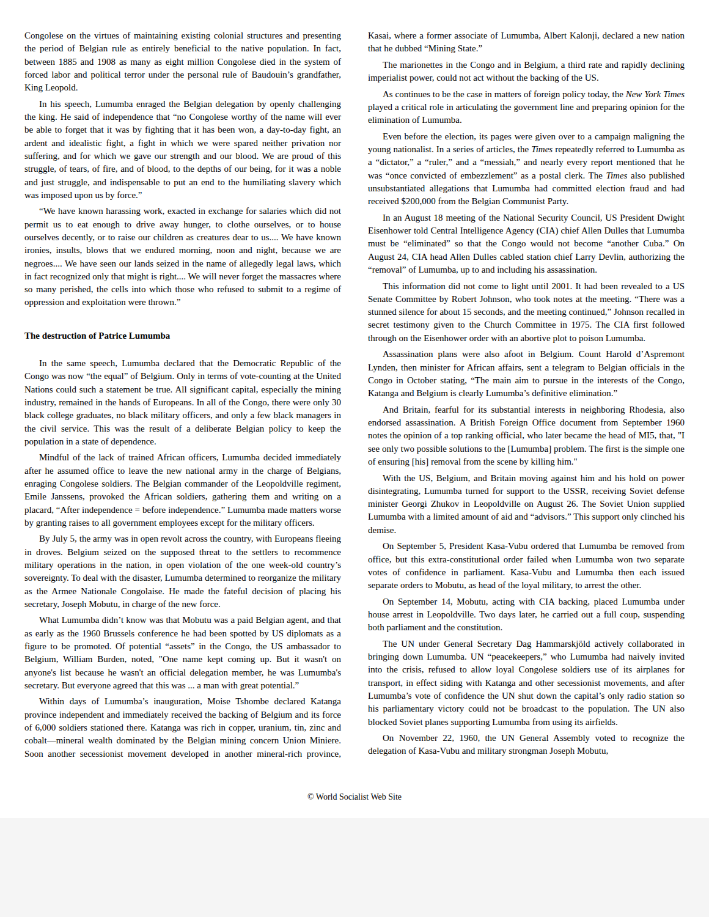Congolese on the virtues of maintaining existing colonial structures and presenting the period of Belgian rule as entirely beneficial to the native population. In fact, between 1885 and 1908 as many as eight million Congolese died in the system of forced labor and political terror under the personal rule of Baudouin’s grandfather, King Leopold.
In his speech, Lumumba enraged the Belgian delegation by openly challenging the king. He said of independence that “no Congolese worthy of the name will ever be able to forget that it was by fighting that it has been won, a day-to-day fight, an ardent and idealistic fight, a fight in which we were spared neither privation nor suffering, and for which we gave our strength and our blood. We are proud of this struggle, of tears, of fire, and of blood, to the depths of our being, for it was a noble and just struggle, and indispensable to put an end to the humiliating slavery which was imposed upon us by force.”
“We have known harassing work, exacted in exchange for salaries which did not permit us to eat enough to drive away hunger, to clothe ourselves, or to house ourselves decently, or to raise our children as creatures dear to us.... We have known ironies, insults, blows that we endured morning, noon and night, because we are negroes.... We have seen our lands seized in the name of allegedly legal laws, which in fact recognized only that might is right.... We will never forget the massacres where so many perished, the cells into which those who refused to submit to a regime of oppression and exploitation were thrown.”
The destruction of Patrice Lumumba
In the same speech, Lumumba declared that the Democratic Republic of the Congo was now “the equal” of Belgium. Only in terms of vote-counting at the United Nations could such a statement be true. All significant capital, especially the mining industry, remained in the hands of Europeans. In all of the Congo, there were only 30 black college graduates, no black military officers, and only a few black managers in the civil service. This was the result of a deliberate Belgian policy to keep the population in a state of dependence.
Mindful of the lack of trained African officers, Lumumba decided immediately after he assumed office to leave the new national army in the charge of Belgians, enraging Congolese soldiers. The Belgian commander of the Leopoldville regiment, Emile Janssens, provoked the African soldiers, gathering them and writing on a placard, “After independence = before independence.” Lumumba made matters worse by granting raises to all government employees except for the military officers.
By July 5, the army was in open revolt across the country, with Europeans fleeing in droves. Belgium seized on the supposed threat to the settlers to recommence military operations in the nation, in open violation of the one week-old country’s sovereignty. To deal with the disaster, Lumumba determined to reorganize the military as the Armee Nationale Congolaise. He made the fateful decision of placing his secretary, Joseph Mobutu, in charge of the new force.
What Lumumba didn’t know was that Mobutu was a paid Belgian agent, and that as early as the 1960 Brussels conference he had been spotted by US diplomats as a figure to be promoted. Of potential “assets” in the Congo, the US ambassador to Belgium, William Burden, noted, "One name kept coming up. But it wasn't on anyone's list because he wasn't an official delegation member, he was Lumumba's secretary. But everyone agreed that this was ... a man with great potential.”
Within days of Lumumba’s inauguration, Moise Tshombe declared Katanga province independent and immediately received the backing of Belgium and its force of 6,000 soldiers stationed there. Katanga was rich in copper, uranium, tin, zinc and cobalt—mineral wealth dominated by the Belgian mining concern Union Miniere. Soon another secessionist movement developed in another mineral-rich province, Kasai, where a former associate of Lumumba, Albert Kalonji, declared a new nation that he dubbed “Mining State.”
The marionettes in the Congo and in Belgium, a third rate and rapidly declining imperialist power, could not act without the backing of the US.
As continues to be the case in matters of foreign policy today, the New York Times played a critical role in articulating the government line and preparing opinion for the elimination of Lumumba.
Even before the election, its pages were given over to a campaign maligning the young nationalist. In a series of articles, the Times repeatedly referred to Lumumba as a “dictator,” a “ruler,” and a “messiah,” and nearly every report mentioned that he was “once convicted of embezzlement” as a postal clerk. The Times also published unsubstantiated allegations that Lumumba had committed election fraud and had received $200,000 from the Belgian Communist Party.
In an August 18 meeting of the National Security Council, US President Dwight Eisenhower told Central Intelligence Agency (CIA) chief Allen Dulles that Lumumba must be “eliminated” so that the Congo would not become “another Cuba.” On August 24, CIA head Allen Dulles cabled station chief Larry Devlin, authorizing the “removal” of Lumumba, up to and including his assassination.
This information did not come to light until 2001. It had been revealed to a US Senate Committee by Robert Johnson, who took notes at the meeting. “There was a stunned silence for about 15 seconds, and the meeting continued,” Johnson recalled in secret testimony given to the Church Committee in 1975. The CIA first followed through on the Eisenhower order with an abortive plot to poison Lumumba.
Assassination plans were also afoot in Belgium. Count Harold d’Aspremont Lynden, then minister for African affairs, sent a telegram to Belgian officials in the Congo in October stating, “The main aim to pursue in the interests of the Congo, Katanga and Belgium is clearly Lumumba’s definitive elimination.”
And Britain, fearful for its substantial interests in neighboring Rhodesia, also endorsed assassination. A British Foreign Office document from September 1960 notes the opinion of a top ranking official, who later became the head of MI5, that, "I see only two possible solutions to the [Lumumba] problem. The first is the simple one of ensuring [his] removal from the scene by killing him."
With the US, Belgium, and Britain moving against him and his hold on power disintegrating, Lumumba turned for support to the USSR, receiving Soviet defense minister Georgi Zhukov in Leopoldville on August 26. The Soviet Union supplied Lumumba with a limited amount of aid and “advisors.” This support only clinched his demise.
On September 5, President Kasa-Vubu ordered that Lumumba be removed from office, but this extra-constitutional order failed when Lumumba won two separate votes of confidence in parliament. Kasa-Vubu and Lumumba then each issued separate orders to Mobutu, as head of the loyal military, to arrest the other.
On September 14, Mobutu, acting with CIA backing, placed Lumumba under house arrest in Leopoldville. Two days later, he carried out a full coup, suspending both parliament and the constitution.
The UN under General Secretary Dag Hammarskjöld actively collaborated in bringing down Lumumba. UN “peacekeepers,” who Lumumba had naively invited into the crisis, refused to allow loyal Congolese soldiers use of its airplanes for transport, in effect siding with Katanga and other secessionist movements, and after Lumumba’s vote of confidence the UN shut down the capital’s only radio station so his parliamentary victory could not be broadcast to the population. The UN also blocked Soviet planes supporting Lumumba from using its airfields.
On November 22, 1960, the UN General Assembly voted to recognize the delegation of Kasa-Vubu and military strongman Joseph Mobutu,
© World Socialist Web Site